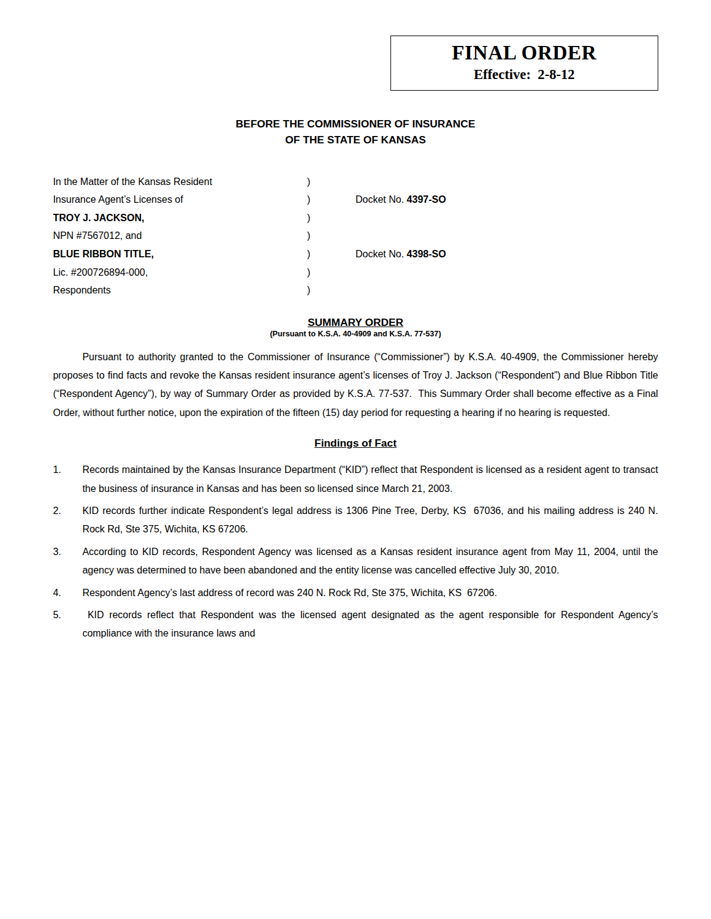FINAL ORDER
Effective: 2-8-12
BEFORE THE COMMISSIONER OF INSURANCE
OF THE STATE OF KANSAS
| In the Matter of the Kansas Resident | ) | |
| Insurance Agent’s Licenses of | ) | Docket No. 4397-SO |
| TROY J. JACKSON, | ) | |
| NPN #7567012, and | ) | |
| BLUE RIBBON TITLE, | ) | Docket No. 4398-SO |
| Lic. #200726894-000, | ) | |
| Respondents | ) | |
SUMMARY ORDER
(Pursuant to K.S.A. 40-4909 and K.S.A. 77-537)
Pursuant to authority granted to the Commissioner of Insurance (“Commissioner”) by K.S.A. 40-4909, the Commissioner hereby proposes to find facts and revoke the Kansas resident insurance agent’s licenses of Troy J. Jackson (“Respondent”) and Blue Ribbon Title (“Respondent Agency”), by way of Summary Order as provided by K.S.A. 77-537. This Summary Order shall become effective as a Final Order, without further notice, upon the expiration of the fifteen (15) day period for requesting a hearing if no hearing is requested.
Findings of Fact
| 1. | Records maintained by the Kansas Insurance Department (“KID”) reflect that Respondent is licensed as a resident agent to transact the business of insurance in Kansas and has been so licensed since March 21, 2003. |
| 2. | KID records further indicate Respondent’s legal address is 1306 Pine Tree, Derby, KS 67036, and his mailing address is 240 N. Rock Rd, Ste 375, Wichita, KS 67206. |
| 3. | According to KID records, Respondent Agency was licensed as a Kansas resident insurance agent from May 11, 2004, until the agency was determined to have been abandoned and the entity license was cancelled effective July 30, 2010. |
| 4. | Respondent Agency’s last address of record was 240 N. Rock Rd, Ste 375, Wichita, KS 67206. |
| 5. | KID records reflect that Respondent was the licensed agent designated as the agent responsible for Respondent Agency’s compliance with the insurance laws and |